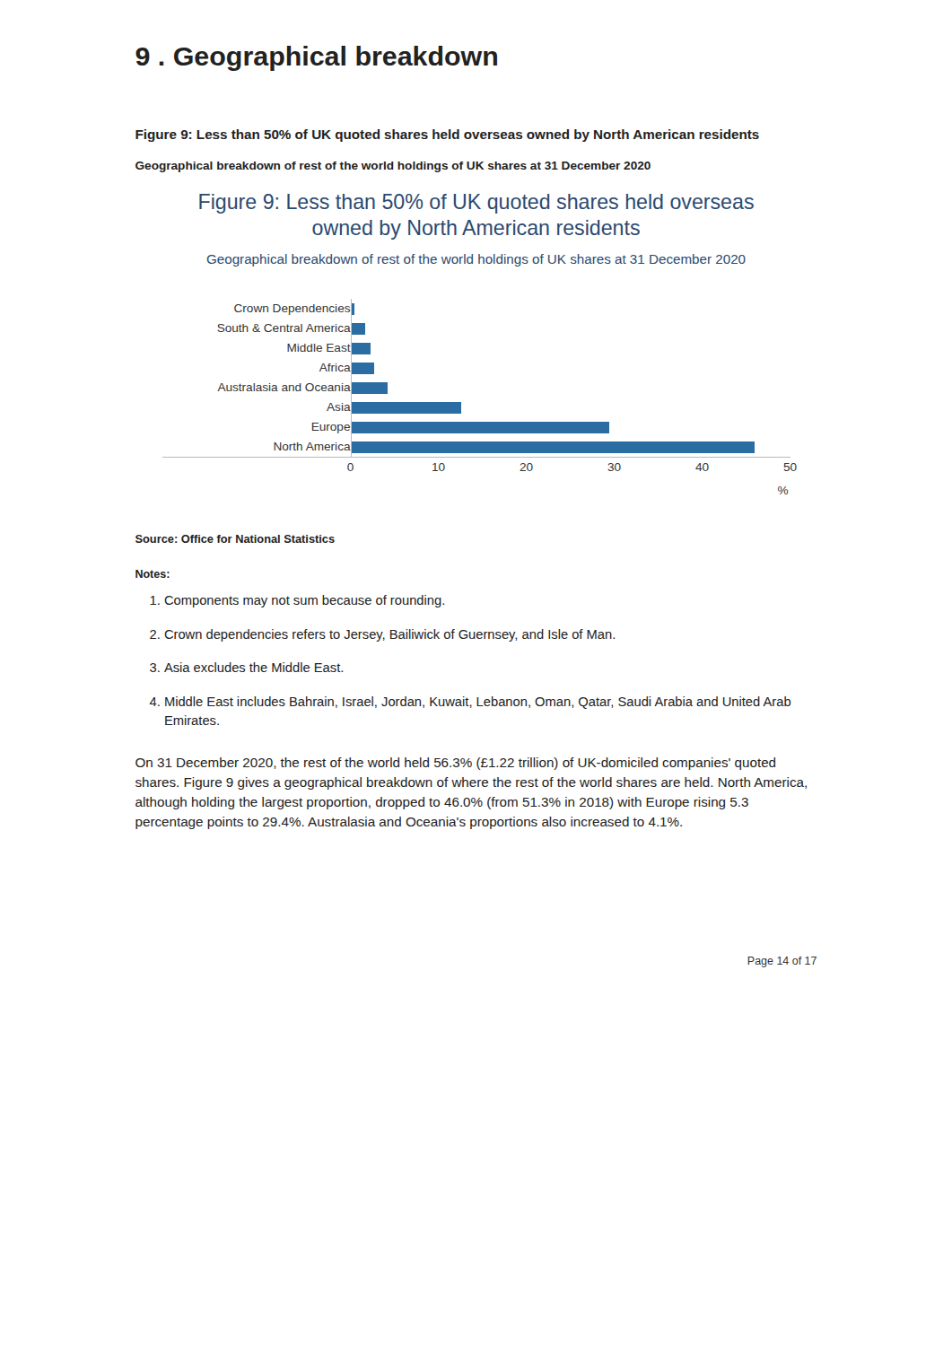9 . Geographical breakdown
Figure 9: Less than 50% of UK quoted shares held overseas owned by North American residents
Geographical breakdown of rest of the world holdings of UK shares at 31 December 2020
Figure 9: Less than 50% of UK quoted shares held overseas owned by North American residents
Geographical breakdown of rest of the world holdings of UK shares at 31 December 2020
| Crown Dependencies | |
| South & Central America | |
| Middle East | |
| Africa | |
| Australasia and Oceania | |
| Asia | |
| Europe | |
| North America | |
0 10 20 30 40 50
%
Source: Office for National Statistics
Notes:
Components may not sum because of rounding.
Crown dependencies refers to Jersey, Bailiwick of Guernsey, and Isle of Man.
Asia excludes the Middle East.
Middle East includes Bahrain, Israel, Jordan, Kuwait, Lebanon, Oman, Qatar, Saudi Arabia and United Arab Emirates.
On 31 December 2020, the rest of the world held 56.3% (£1.22 trillion) of UK-domiciled companies' quoted shares. Figure 9 gives a geographical breakdown of where the rest of the world shares are held. North America, although holding the largest proportion, dropped to 46.0% (from 51.3% in 2018) with Europe rising 5.3 percentage points to 29.4%. Australasia and Oceania's proportions also increased to 4.1%.
Page 14 of 17